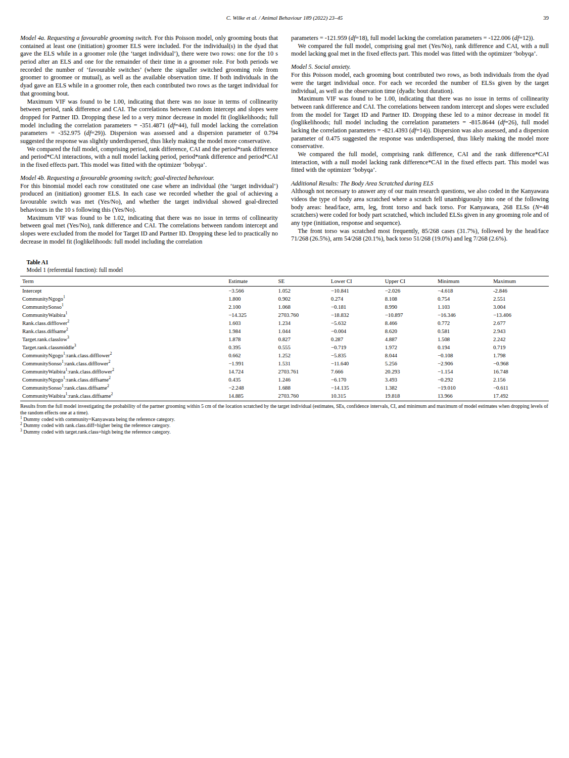C. Wilke et al. / Animal Behaviour 189 (2022) 23–45 39
Model 4a. Requesting a favourable grooming switch. For this Poisson model, only grooming bouts that contained at least one (initiation) groomer ELS were included. For the individual(s) in the dyad that gave the ELS while in a groomer role (the ‘target individual’), there were two rows: one for the 10 s period after an ELS and one for the remainder of their time in a groomer role. For both periods we recorded the number of ‘favourable switches’ (where the signaller switched grooming role from groomer to groomee or mutual), as well as the available observation time. If both individuals in the dyad gave an ELS while in a groomer role, then each contributed two rows as the target individual for that grooming bout.
Maximum VIF was found to be 1.00, indicating that there was no issue in terms of collinearity between period, rank difference and CAI. The correlations between random intercept and slopes were dropped for Partner ID. Dropping these led to a very minor decrease in model fit (loglikelihoods; full model including the correlation parameters = -351.4871 (df=44), full model lacking the correlation parameters = -352.975 (df=29)). Dispersion was assessed and a dispersion parameter of 0.794 suggested the response was slightly underdispersed, thus likely making the model more conservative.
We compared the full model, comprising period, rank difference, CAI and the period*rank difference and period*CAI interactions, with a null model lacking period, period*rank difference and period*CAI in the fixed effects part. This model was fitted with the optimizer ‘bobyqa’.
Model 4b. Requesting a favourable grooming switch; goal-directed behaviour.
For this binomial model each row constituted one case where an individual (the ‘target individual’) produced an (initiation) groomer ELS. In each case we recorded whether the goal of achieving a favourable switch was met (Yes/No), and whether the target individual showed goal-directed behaviours in the 10 s following this (Yes/No).
Maximum VIF was found to be 1.02, indicating that there was no issue in terms of collinearity between goal met (Yes/No), rank difference and CAI. The correlations between random intercept and slopes were excluded from the model for Target ID and Partner ID. Dropping these led to practically no decrease in model fit (loglikelihoods: full model including the correlation
parameters = -121.959 (df=18), full model lacking the correlation parameters = -122.006 (df=12)).
We compared the full model, comprising goal met (Yes/No), rank difference and CAI, with a null model lacking goal met in the fixed effects part. This model was fitted with the optimizer ‘bobyqa’.
Model 5. Social anxiety.
For this Poisson model, each grooming bout contributed two rows, as both individuals from the dyad were the target individual once. For each we recorded the number of ELSs given by the target individual, as well as the observation time (dyadic bout duration).
Maximum VIF was found to be 1.00, indicating that there was no issue in terms of collinearity between rank difference and CAI. The correlations between random intercept and slopes were excluded from the model for Target ID and Partner ID. Dropping these led to a minor decrease in model fit (loglikelihoods; full model including the correlation parameters = -815.8644 (df=26), full model lacking the correlation parameters = -821.4393 (df=14)). Dispersion was also assessed, and a dispersion parameter of 0.475 suggested the response was underdispersed, thus likely making the model more conservative.
We compared the full model, comprising rank difference, CAI and the rank difference*CAI interaction, with a null model lacking rank difference*CAI in the fixed effects part. This model was fitted with the optimizer ‘bobyqa’.
Additional Results: The Body Area Scratched during ELS
Although not necessary to answer any of our main research questions, we also coded in the Kanyawara videos the type of body area scratched where a scratch fell unambiguously into one of the following body areas: head/face, arm, leg, front torso and back torso. For Kanyawara, 268 ELSs (N=48 scratchers) were coded for body part scratched, which included ELSs given in any grooming role and of any type (initiation, response and sequence).
The front torso was scratched most frequently, 85/268 cases (31.7%), followed by the head/face 71/268 (26.5%), arm 54/268 (20.1%), back torso 51/268 (19.0%) and leg 7/268 (2.6%).
Table A1
Model 1 (referential function): full model
| Term | Estimate | SE | Lower CI | Upper CI | Minimum | Maximum |
| --- | --- | --- | --- | --- | --- | --- |
| Intercept | −3.566 | 1.052 | −10.841 | −2.026 | −4.618 | -2.846 |
| CommunityNgogo 1 | 1.800 | 0.902 | 0.274 | 8.108 | 0.754 | 2.551 |
| CommunitySonso 1 | 2.100 | 1.068 | −0.181 | 8.990 | 1.103 | 3.004 |
| CommunityWaibira 1 | −14.325 | 2703.760 | −18.832 | −10.897 | −16.346 | −13.406 |
| Rank.class.difflower 2 | 1.603 | 1.234 | −5.632 | 8.466 | 0.772 | 2.677 |
| Rank.class.diffsame 2 | 1.984 | 1.044 | −0.004 | 8.620 | 0.581 | 2.943 |
| Target.rank.classlow 3 | 1.878 | 0.827 | 0.287 | 4.887 | 1.508 | 2.242 |
| Target.rank.classmiddle 3 | 0.395 | 0.555 | −0.719 | 1.972 | 0.194 | 0.719 |
| CommunityNgogo 1 :rank.class.difflower 2 | 0.662 | 1.252 | −5.835 | 8.044 | −0.108 | 1.798 |
| CommunitySonso 1 :rank.class.difflower 2 | −1.991 | 1.531 | −11.640 | 5.256 | −2.906 | −0.968 |
| CommunityWaibira 1 :rank.class.difflower 2 | 14.724 | 2703.761 | 7.666 | 20.293 | −1.154 | 16.748 |
| CommunityNgogo 1 :rank.class.diffsame 2 | 0.435 | 1.246 | −6.170 | 3.493 | −0.292 | 2.156 |
| CommunitySonso 1 :rank.class.diffsame 2 | −2.248 | 1.688 | −14.135 | 1.382 | −19.010 | −0.611 |
| CommunityWaibira 1 :rank.class.diffsame 2 | 14.885 | 2703.760 | 10.315 | 19.818 | 13.966 | 17.492 |
Results from the full model investigating the probability of the partner grooming within 5 cm of the location scratched by the target individual (estimates, SEs, confidence intervals, CI, and minimum and maximum of model estimates when dropping levels of the random effects one at a time).
1 Dummy coded with community=Kanyawara being the reference category.
2 Dummy coded with rank.class.diff=higher being the reference category.
3 Dummy coded with target.rank.class=high being the reference category.